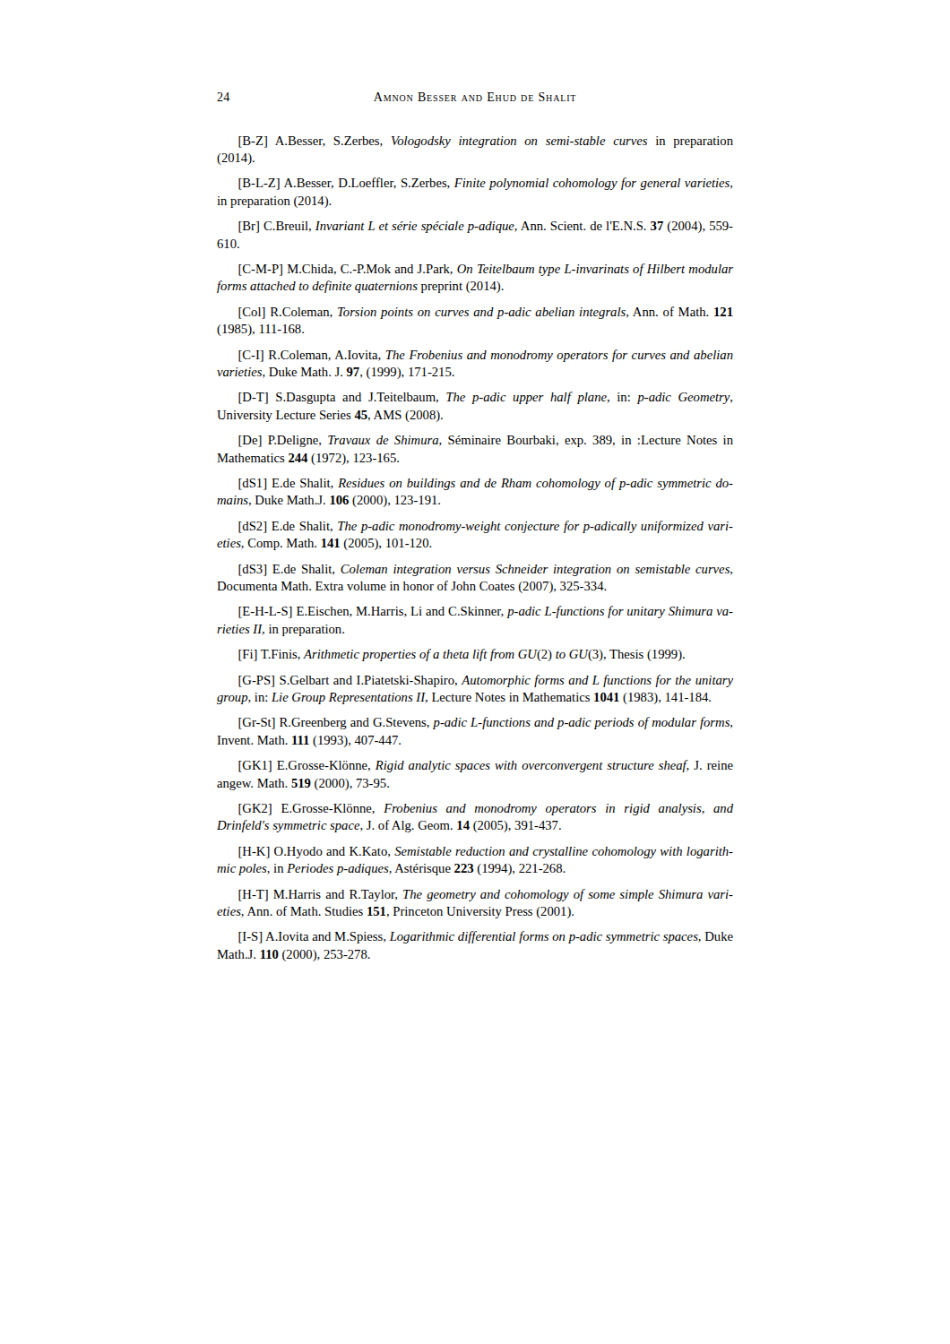24 Amnon Besser and Ehud de Shalit
[B-Z] A.Besser, S.Zerbes, Vologodsky integration on semi-stable curves in preparation (2014).
[B-L-Z] A.Besser, D.Loeffler, S.Zerbes, Finite polynomial cohomology for general varieties, in preparation (2014).
[Br] C.Breuil, Invariant L et série spéciale p-adique, Ann. Scient. de l'E.N.S. 37 (2004), 559-610.
[C-M-P] M.Chida, C.-P.Mok and J.Park, On Teitelbaum type L-invarinats of Hilbert modular forms attached to definite quaternions preprint (2014).
[Col] R.Coleman, Torsion points on curves and p-adic abelian integrals, Ann. of Math. 121 (1985), 111-168.
[C-I] R.Coleman, A.Iovita, The Frobenius and monodromy operators for curves and abelian varieties, Duke Math. J. 97, (1999), 171-215.
[D-T] S.Dasgupta and J.Teitelbaum, The p-adic upper half plane, in: p-adic Geometry, University Lecture Series 45, AMS (2008).
[De] P.Deligne, Travaux de Shimura, Séminaire Bourbaki, exp. 389, in :Lecture Notes in Mathematics 244 (1972), 123-165.
[dS1] E.de Shalit, Residues on buildings and de Rham cohomology of p-adic symmetric domains, Duke Math.J. 106 (2000), 123-191.
[dS2] E.de Shalit, The p-adic monodromy-weight conjecture for p-adically uniformized varieties, Comp. Math. 141 (2005), 101-120.
[dS3] E.de Shalit, Coleman integration versus Schneider integration on semistable curves, Documenta Math. Extra volume in honor of John Coates (2007), 325-334.
[E-H-L-S] E.Eischen, M.Harris, Li and C.Skinner, p-adic L-functions for unitary Shimura varieties II, in preparation.
[Fi] T.Finis, Arithmetic properties of a theta lift from GU(2) to GU(3), Thesis (1999).
[G-PS] S.Gelbart and I.Piatetski-Shapiro, Automorphic forms and L functions for the unitary group, in: Lie Group Representations II, Lecture Notes in Mathematics 1041 (1983), 141-184.
[Gr-St] R.Greenberg and G.Stevens, p-adic L-functions and p-adic periods of modular forms, Invent. Math. 111 (1993), 407-447.
[GK1] E.Grosse-Klönne, Rigid analytic spaces with overconvergent structure sheaf, J. reine angew. Math. 519 (2000), 73-95.
[GK2] E.Grosse-Klönne, Frobenius and monodromy operators in rigid analysis, and Drinfeld's symmetric space, J. of Alg. Geom. 14 (2005), 391-437.
[H-K] O.Hyodo and K.Kato, Semistable reduction and crystalline cohomology with logarithmic poles, in Periodes p-adiques, Astérisque 223 (1994), 221-268.
[H-T] M.Harris and R.Taylor, The geometry and cohomology of some simple Shimura varieties, Ann. of Math. Studies 151, Princeton University Press (2001).
[I-S] A.Iovita and M.Spiess, Logarithmic differential forms on p-adic symmetric spaces, Duke Math.J. 110 (2000), 253-278.